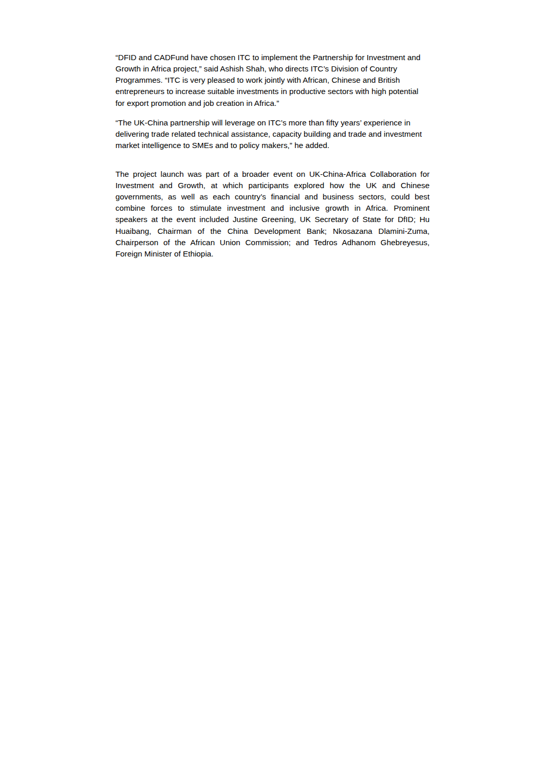“DFID and CADFund have chosen ITC to implement the Partnership for Investment and Growth in Africa project,” said Ashish Shah, who directs ITC’s Division of Country Programmes. “ITC is very pleased to work jointly with African, Chinese and British entrepreneurs to increase suitable investments in productive sectors with high potential for export promotion and job creation in Africa.”
“The UK-China partnership will leverage on ITC’s more than fifty years’ experience in delivering trade related technical assistance, capacity building and trade and investment market intelligence to SMEs and to policy makers,” he added.
The project launch was part of a broader event on UK-China-Africa Collaboration for Investment and Growth, at which participants explored how the UK and Chinese governments, as well as each country’s financial and business sectors, could best combine forces to stimulate investment and inclusive growth in Africa. Prominent speakers at the event included Justine Greening, UK Secretary of State for DfID; Hu Huaibang, Chairman of the China Development Bank; Nkosazana Dlamini-Zuma, Chairperson of the African Union Commission; and Tedros Adhanom Ghebreyesus, Foreign Minister of Ethiopia.